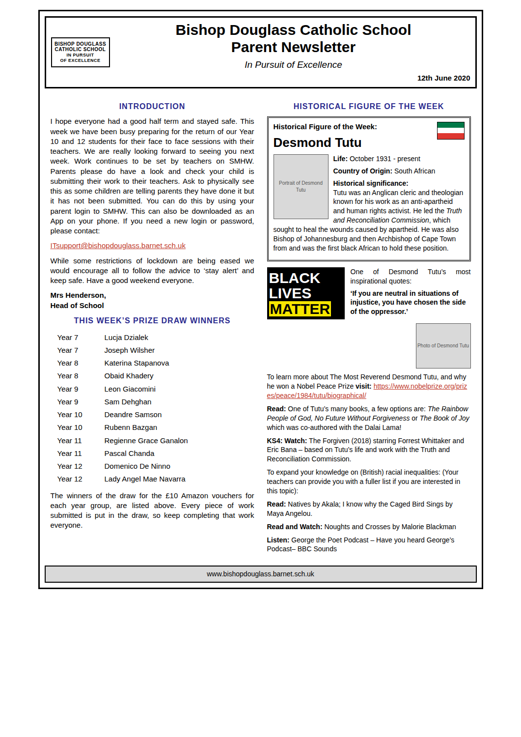BISHOP DOUGLASS
CATHOLIC SCHOOL
IN PURSUIT
OF EXCELLENCE
Bishop Douglass Catholic School
Parent Newsletter
In Pursuit of Excellence
12th June 2020
INTRODUCTION
I hope everyone had a good half term and stayed safe. This week we have been busy preparing for the return of our Year 10 and 12 students for their face to face sessions with their teachers. We are really looking forward to seeing you next week. Work continues to be set by teachers on SMHW. Parents please do have a look and check your child is submitting their work to their teachers. Ask to physically see this as some children are telling parents they have done it but it has not been submitted. You can do this by using your parent login to SMHW. This can also be downloaded as an App on your phone. If you need a new login or password, please contact:
ITsupport@bishopdouglass.barnet.sch.uk
While some restrictions of lockdown are being eased we would encourage all to follow the advice to ‘stay alert’ and keep safe. Have a good weekend everyone.
Mrs Henderson,
Head of School
THIS WEEK’S PRIZE DRAW WINNERS
| Year 7 | Lucja Dzialek |
| Year 7 | Joseph Wilsher |
| Year 8 | Katerina Stapanova |
| Year 8 | Obaid Khadery |
| Year 9 | Leon Giacomini |
| Year 9 | Sam Dehghan |
| Year 10 | Deandre Samson |
| Year 10 | Rubenn Bazgan |
| Year 11 | Regienne Grace Ganalon |
| Year 11 | Pascal Chanda |
| Year 12 | Domenico De Ninno |
| Year 12 | Lady Angel Mae Navarra |
The winners of the draw for the £10 Amazon vouchers for each year group, are listed above. Every piece of work submitted is put in the draw, so keep completing that work everyone.
HISTORICAL FIGURE OF THE WEEK
Historical Figure of the Week:
Desmond Tutu
Portrait of Desmond Tutu
Life: October 1931 - present
Country of Origin: South African
Historical significance:
Tutu was an Anglican cleric and theologian known for his work as an anti-apartheid and human rights activist. He led the Truth and Reconciliation Commission, which sought to heal the wounds caused by apartheid. He was also Bishop of Johannesburg and then Archbishop of Cape Town from and was the first black African to hold these position.
BLACK
LIVES
MATTER
One of Desmond Tutu’s most inspirational quotes:
‘If you are neutral in situations of injustice, you have chosen the side of the oppressor.’
Photo of Desmond Tutu
To learn more about The Most Reverend Desmond Tutu, and why he won a Nobel Peace Prize visit: https://www.nobelprize.org/prizes/peace/1984/tutu/biographical/
Read: One of Tutu’s many books, a few options are: The Rainbow People of God, No Future Without Forgiveness or The Book of Joy which was co-authored with the Dalai Lama!
KS4: Watch: The Forgiven (2018) starring Forrest Whittaker and Eric Bana – based on Tutu’s life and work with the Truth and Reconciliation Commission.
To expand your knowledge on (British) racial inequalities: (Your teachers can provide you with a fuller list if you are interested in this topic):
Read: Natives by Akala; I know why the Caged Bird Sings by Maya Angelou.
Read and Watch: Noughts and Crosses by Malorie Blackman
Listen: George the Poet Podcast – Have you heard George’s Podcast– BBC Sounds
www.bishopdouglass.barnet.sch.uk